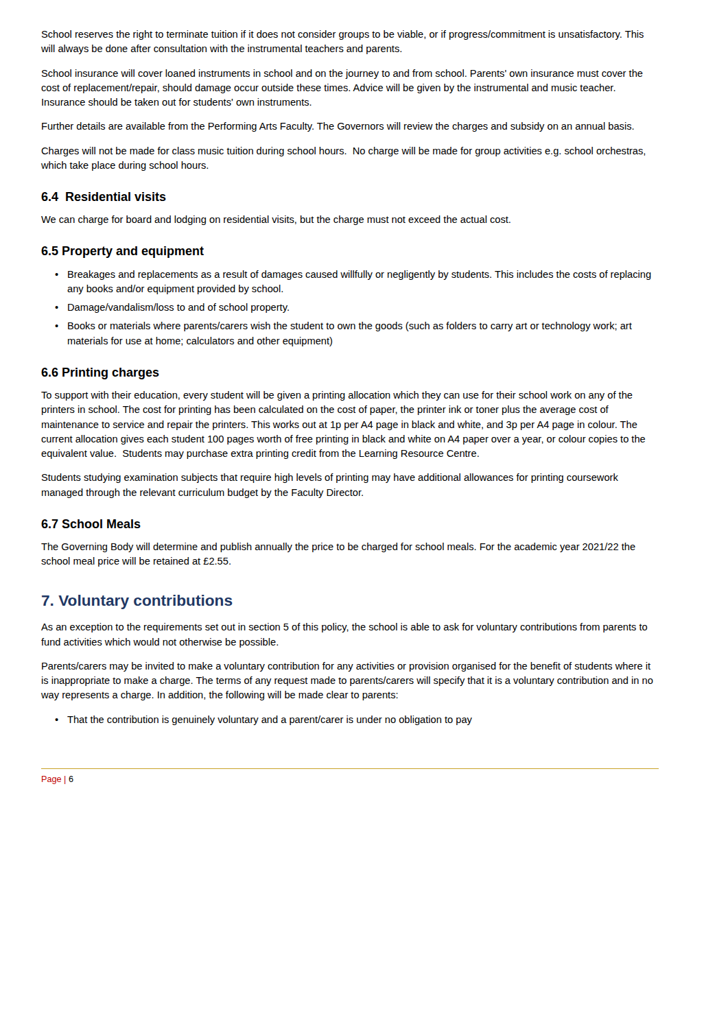School reserves the right to terminate tuition if it does not consider groups to be viable, or if progress/commitment is unsatisfactory. This will always be done after consultation with the instrumental teachers and parents.
School insurance will cover loaned instruments in school and on the journey to and from school. Parents' own insurance must cover the cost of replacement/repair, should damage occur outside these times. Advice will be given by the instrumental and music teacher. Insurance should be taken out for students' own instruments.
Further details are available from the Performing Arts Faculty. The Governors will review the charges and subsidy on an annual basis.
Charges will not be made for class music tuition during school hours. No charge will be made for group activities e.g. school orchestras, which take place during school hours.
6.4 Residential visits
We can charge for board and lodging on residential visits, but the charge must not exceed the actual cost.
6.5 Property and equipment
Breakages and replacements as a result of damages caused willfully or negligently by students. This includes the costs of replacing any books and/or equipment provided by school.
Damage/vandalism/loss to and of school property.
Books or materials where parents/carers wish the student to own the goods (such as folders to carry art or technology work; art materials for use at home; calculators and other equipment)
6.6 Printing charges
To support with their education, every student will be given a printing allocation which they can use for their school work on any of the printers in school. The cost for printing has been calculated on the cost of paper, the printer ink or toner plus the average cost of maintenance to service and repair the printers. This works out at 1p per A4 page in black and white, and 3p per A4 page in colour. The current allocation gives each student 100 pages worth of free printing in black and white on A4 paper over a year, or colour copies to the equivalent value. Students may purchase extra printing credit from the Learning Resource Centre.
Students studying examination subjects that require high levels of printing may have additional allowances for printing coursework managed through the relevant curriculum budget by the Faculty Director.
6.7 School Meals
The Governing Body will determine and publish annually the price to be charged for school meals. For the academic year 2021/22 the school meal price will be retained at £2.55.
7. Voluntary contributions
As an exception to the requirements set out in section 5 of this policy, the school is able to ask for voluntary contributions from parents to fund activities which would not otherwise be possible.
Parents/carers may be invited to make a voluntary contribution for any activities or provision organised for the benefit of students where it is inappropriate to make a charge. The terms of any request made to parents/carers will specify that it is a voluntary contribution and in no way represents a charge. In addition, the following will be made clear to parents:
That the contribution is genuinely voluntary and a parent/carer is under no obligation to pay
Page | 6